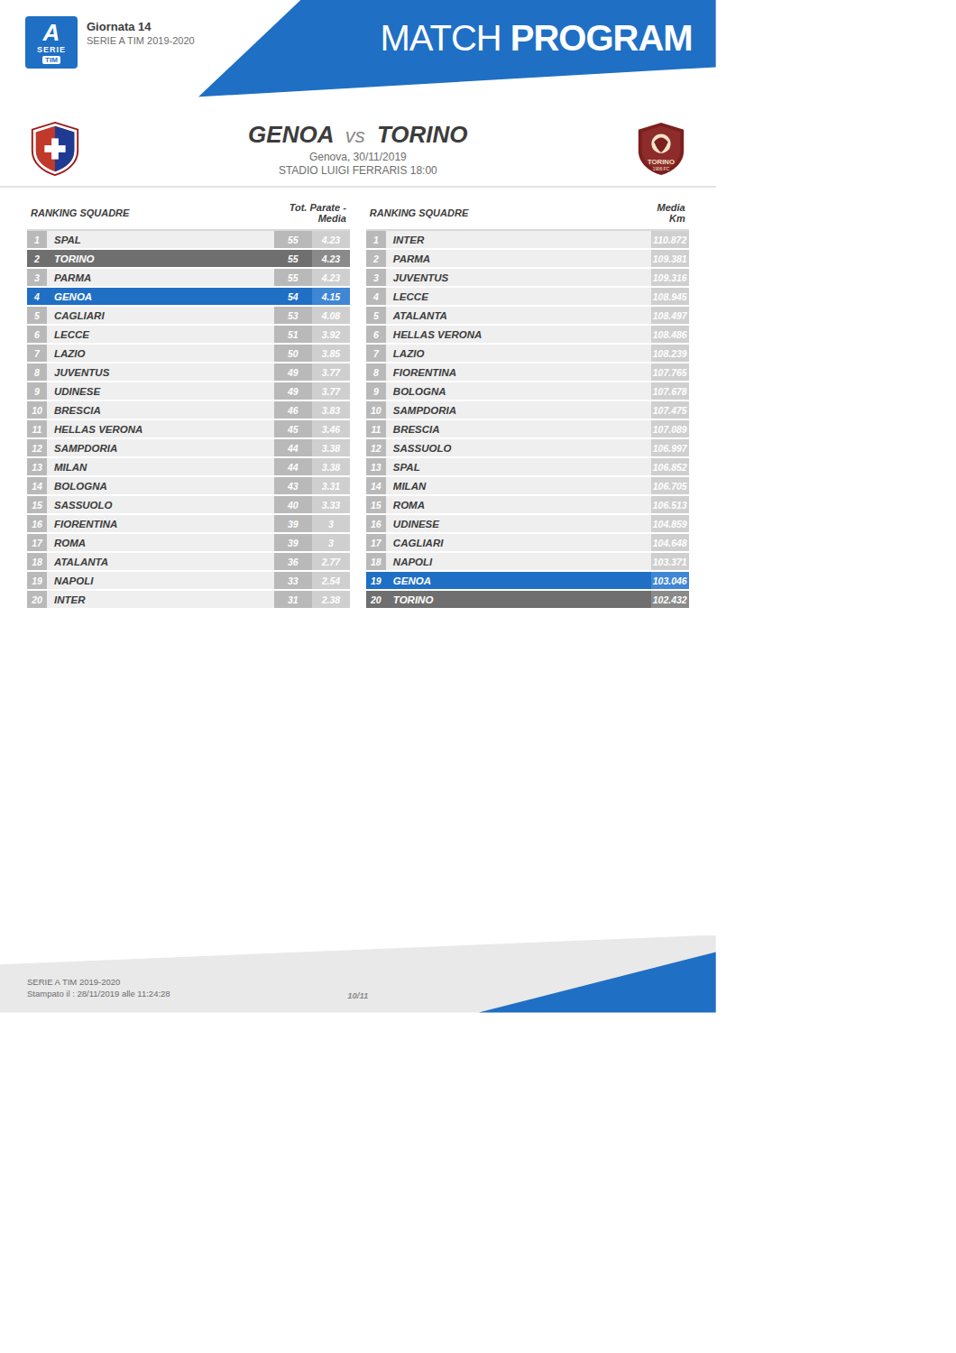A
SERIE
TIM
Giornata 14
SERIE A TIM 2019-2020
MATCH PROGRAM
GENOA vs TORINO
Genova, 30/11/2019
STADIO LUIGI FERRARIS 18:00
TORINO 1906 FC
| RANKING SQUADRE | Tot. Parate - Media |
| --- | --- |
| 1 | SPAL | 55 | 4.23 |
| 2 | TORINO | 55 | 4.23 |
| 3 | PARMA | 55 | 4.23 |
| 4 | GENOA | 54 | 4.15 |
| 5 | CAGLIARI | 53 | 4.08 |
| 6 | LECCE | 51 | 3.92 |
| 7 | LAZIO | 50 | 3.85 |
| 8 | JUVENTUS | 49 | 3.77 |
| 9 | UDINESE | 49 | 3.77 |
| 10 | BRESCIA | 46 | 3.83 |
| 11 | HELLAS VERONA | 45 | 3.46 |
| 12 | SAMPDORIA | 44 | 3.38 |
| 13 | MILAN | 44 | 3.38 |
| 14 | BOLOGNA | 43 | 3.31 |
| 15 | SASSUOLO | 40 | 3.33 |
| 16 | FIORENTINA | 39 | 3 |
| 17 | ROMA | 39 | 3 |
| 18 | ATALANTA | 36 | 2.77 |
| 19 | NAPOLI | 33 | 2.54 |
| 20 | INTER | 31 | 2.38 |
| RANKING SQUADRE | Media Km |
| --- | --- |
| 1 | INTER | 110.872 |
| 2 | PARMA | 109.381 |
| 3 | JUVENTUS | 109.316 |
| 4 | LECCE | 108.945 |
| 5 | ATALANTA | 108.497 |
| 6 | HELLAS VERONA | 108.486 |
| 7 | LAZIO | 108.239 |
| 8 | FIORENTINA | 107.765 |
| 9 | BOLOGNA | 107.678 |
| 10 | SAMPDORIA | 107.475 |
| 11 | BRESCIA | 107.089 |
| 12 | SASSUOLO | 106.997 |
| 13 | SPAL | 106.852 |
| 14 | MILAN | 106.705 |
| 15 | ROMA | 106.513 |
| 16 | UDINESE | 104.859 |
| 17 | CAGLIARI | 104.648 |
| 18 | NAPOLI | 103.371 |
| 19 | GENOA | 103.046 |
| 20 | TORINO | 102.432 |
SERIE A TIM 2019-2020
Stampato il : 28/11/2019 alle 11:24:28
10/11